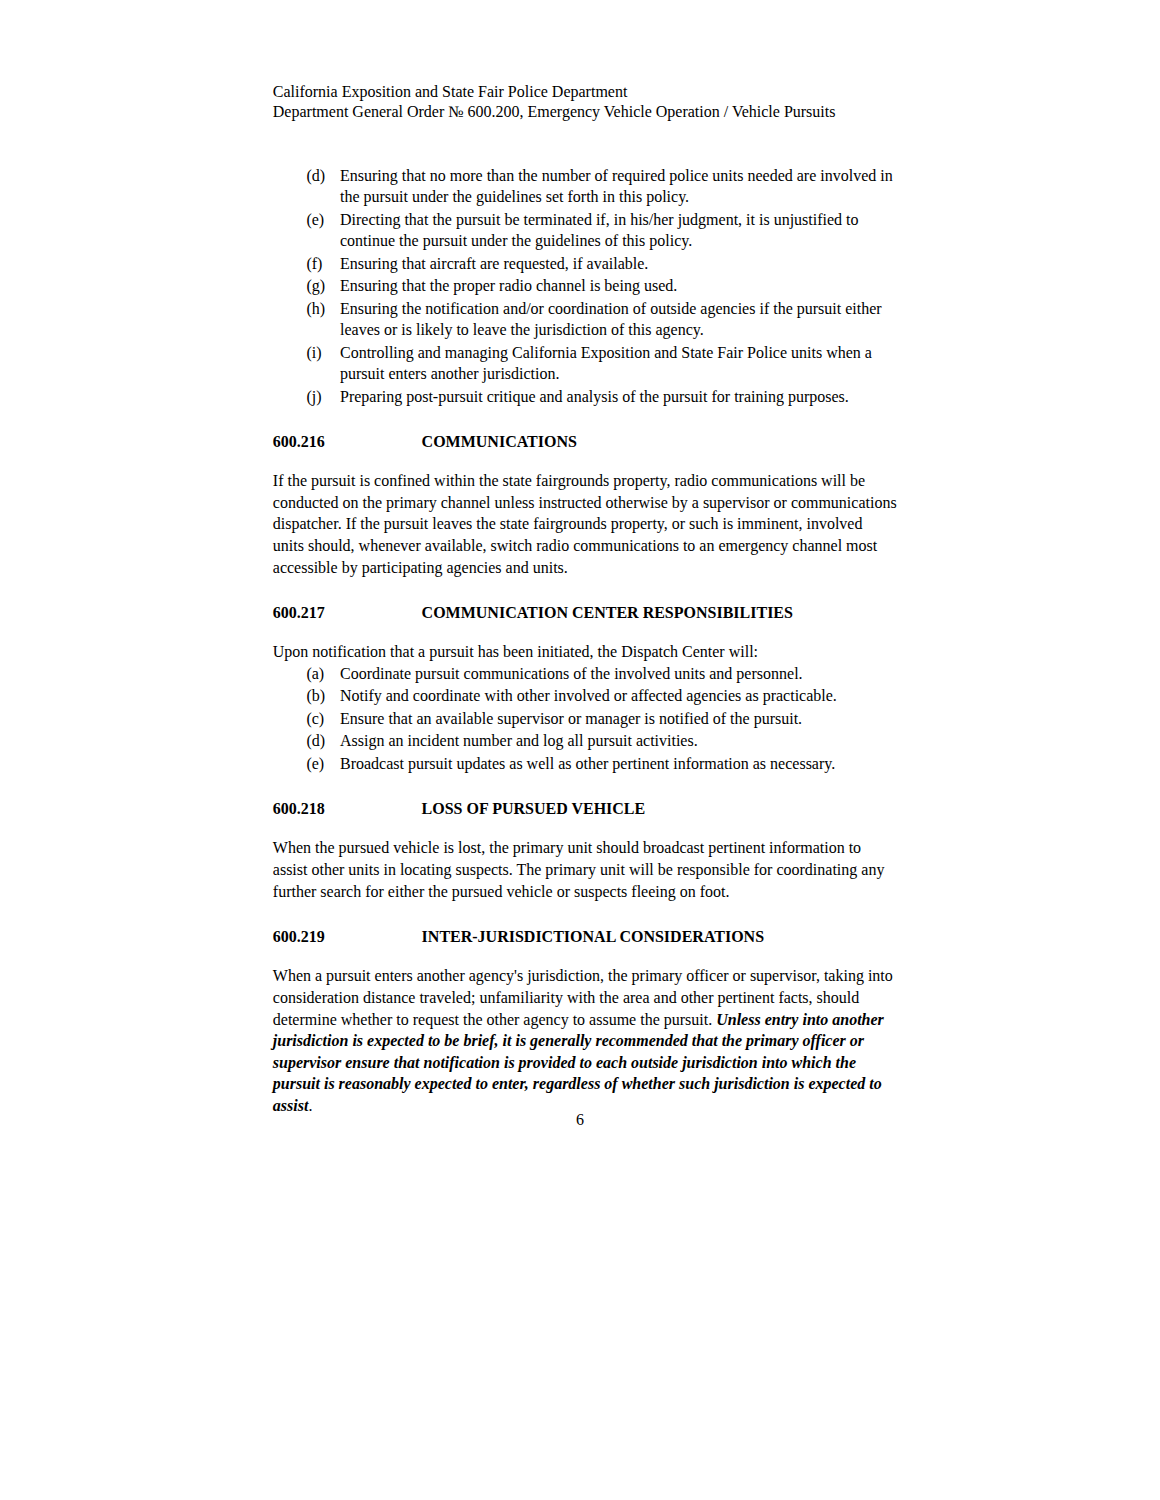California Exposition and State Fair Police Department
Department General Order № 600.200, Emergency Vehicle Operation / Vehicle Pursuits
(d) Ensuring that no more than the number of required police units needed are involved in the pursuit under the guidelines set forth in this policy.
(e) Directing that the pursuit be terminated if, in his/her judgment, it is unjustified to continue the pursuit under the guidelines of this policy.
(f) Ensuring that aircraft are requested, if available.
(g) Ensuring that the proper radio channel is being used.
(h) Ensuring the notification and/or coordination of outside agencies if the pursuit either leaves or is likely to leave the jurisdiction of this agency.
(i) Controlling and managing California Exposition and State Fair Police units when a pursuit enters another jurisdiction.
(j) Preparing post-pursuit critique and analysis of the pursuit for training purposes.
600.216 COMMUNICATIONS
If the pursuit is confined within the state fairgrounds property, radio communications will be conducted on the primary channel unless instructed otherwise by a supervisor or communications dispatcher. If the pursuit leaves the state fairgrounds property, or such is imminent, involved units should, whenever available, switch radio communications to an emergency channel most accessible by participating agencies and units.
600.217 COMMUNICATION CENTER RESPONSIBILITIES
Upon notification that a pursuit has been initiated, the Dispatch Center will:
(a) Coordinate pursuit communications of the involved units and personnel.
(b) Notify and coordinate with other involved or affected agencies as practicable.
(c) Ensure that an available supervisor or manager is notified of the pursuit.
(d) Assign an incident number and log all pursuit activities.
(e) Broadcast pursuit updates as well as other pertinent information as necessary.
600.218 LOSS OF PURSUED VEHICLE
When the pursued vehicle is lost, the primary unit should broadcast pertinent information to assist other units in locating suspects. The primary unit will be responsible for coordinating any further search for either the pursued vehicle or suspects fleeing on foot.
600.219 INTER-JURISDICTIONAL CONSIDERATIONS
When a pursuit enters another agency's jurisdiction, the primary officer or supervisor, taking into consideration distance traveled; unfamiliarity with the area and other pertinent facts, should determine whether to request the other agency to assume the pursuit. Unless entry into another jurisdiction is expected to be brief, it is generally recommended that the primary officer or supervisor ensure that notification is provided to each outside jurisdiction into which the pursuit is reasonably expected to enter, regardless of whether such jurisdiction is expected to assist.
6